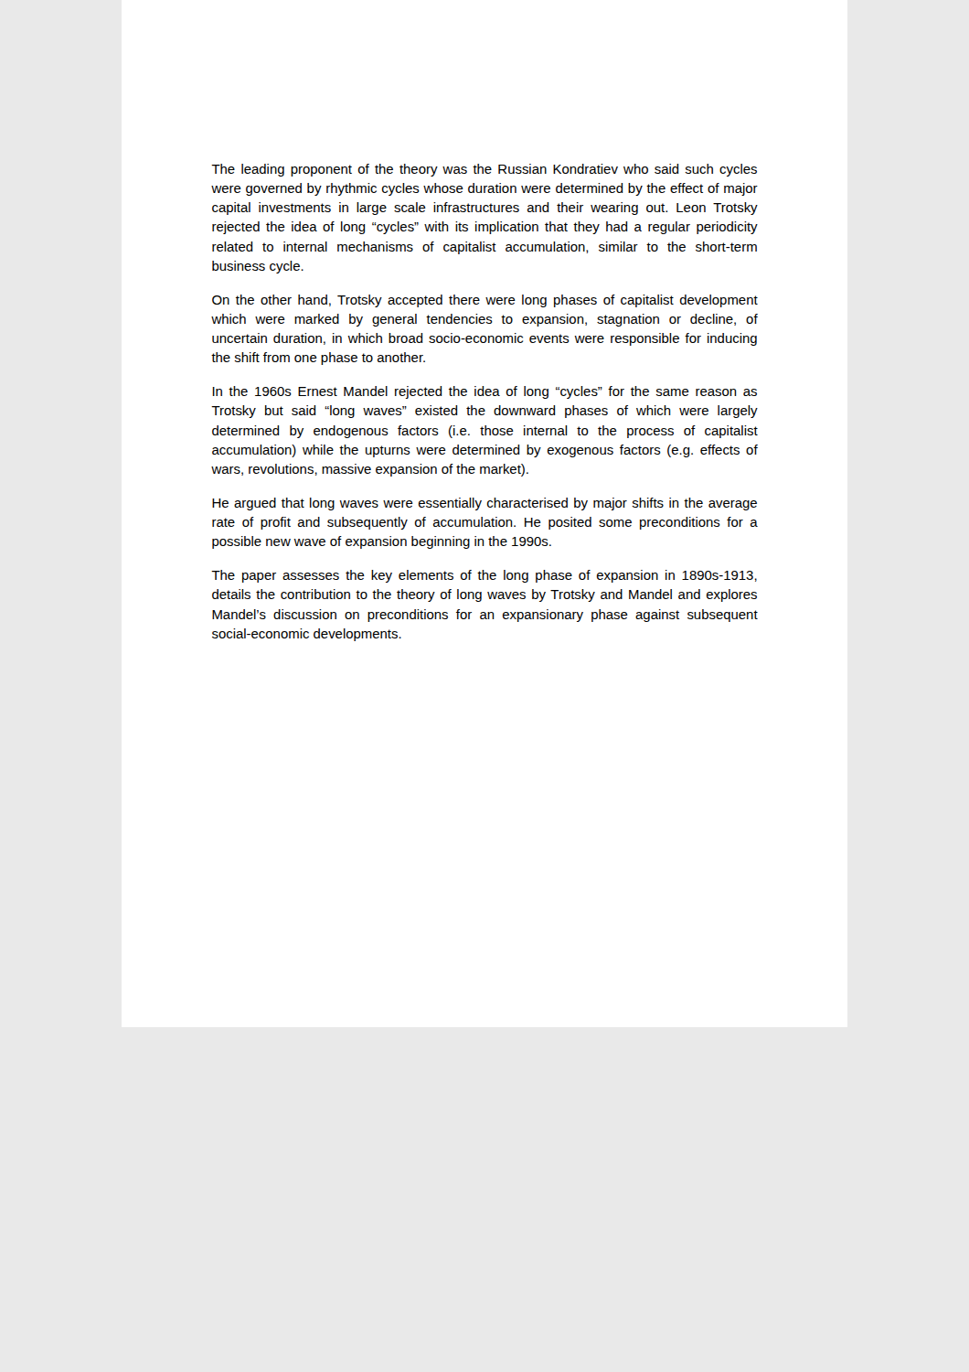The leading proponent of the theory was the Russian Kondratiev who said such cycles were governed by rhythmic cycles whose duration were determined by the effect of major capital investments in large scale infrastructures and their wearing out. Leon Trotsky rejected the idea of long “cycles” with its implication that they had a regular periodicity related to internal mechanisms of capitalist accumulation, similar to the short-term business cycle.
On the other hand, Trotsky accepted there were long phases of capitalist development which were marked by general tendencies to expansion, stagnation or decline, of uncertain duration, in which broad socio-economic events were responsible for inducing the shift from one phase to another.
In the 1960s Ernest Mandel rejected the idea of long “cycles” for the same reason as Trotsky but said “long waves” existed the downward phases of which were largely determined by endogenous factors (i.e. those internal to the process of capitalist accumulation) while the upturns were determined by exogenous factors (e.g. effects of wars, revolutions, massive expansion of the market).
He argued that long waves were essentially characterised by major shifts in the average rate of profit and subsequently of accumulation. He posited some preconditions for a possible new wave of expansion beginning in the 1990s.
The paper assesses the key elements of the long phase of expansion in 1890s-1913, details the contribution to the theory of long waves by Trotsky and Mandel and explores Mandel’s discussion on preconditions for an expansionary phase against subsequent social-economic developments.